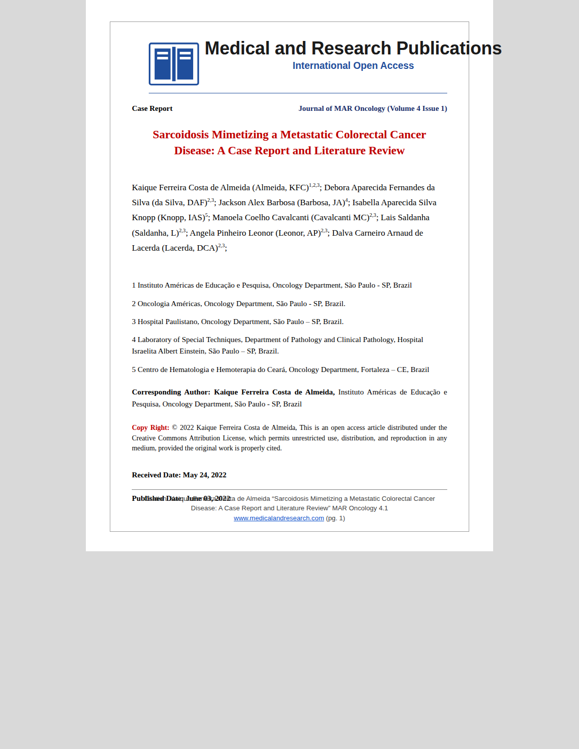Medical and Research Publications
International Open Access
Case Report Journal of MAR Oncology (Volume 4 Issue 1)
Sarcoidosis Mimetizing a Metastatic Colorectal Cancer Disease: A Case Report and Literature Review
Kaique Ferreira Costa de Almeida (Almeida, KFC)1,2,3; Debora Aparecida Fernandes da Silva (da Silva, DAF)2,3; Jackson Alex Barbosa (Barbosa, JA)4; Isabella Aparecida Silva Knopp (Knopp, IAS)5; Manoela Coelho Cavalcanti (Cavalcanti MC)2,3; Lais Saldanha (Saldanha, L)2,3; Angela Pinheiro Leonor (Leonor, AP)2,3; Dalva Carneiro Arnaud de Lacerda (Lacerda, DCA)2,3;
1 Instituto Américas de Educação e Pesquisa, Oncology Department, São Paulo - SP, Brazil
2 Oncologia Américas, Oncology Department, São Paulo - SP, Brazil.
3 Hospital Paulistano, Oncology Department, São Paulo – SP, Brazil.
4 Laboratory of Special Techniques, Department of Pathology and Clinical Pathology, Hospital Israelita Albert Einstein, São Paulo – SP, Brazil.
5 Centro de Hematologia e Hemoterapia do Ceará, Oncology Department, Fortaleza – CE, Brazil
Corresponding Author: Kaique Ferreira Costa de Almeida, Instituto Américas de Educação e Pesquisa, Oncology Department, São Paulo - SP, Brazil
Copy Right: © 2022 Kaique Ferreira Costa de Almeida, This is an open access article distributed under the Creative Commons Attribution License, which permits unrestricted use, distribution, and reproduction in any medium, provided the original work is properly cited.
Received Date: May 24, 2022
Published Date: June 03, 2022
Citation: Kaique Ferreira Costa de Almeida “Sarcoidosis Mimetizing a Metastatic Colorectal Cancer Disease: A Case Report and Literature Review” MAR Oncology 4.1
www.medicalandresearch.com (pg. 1)